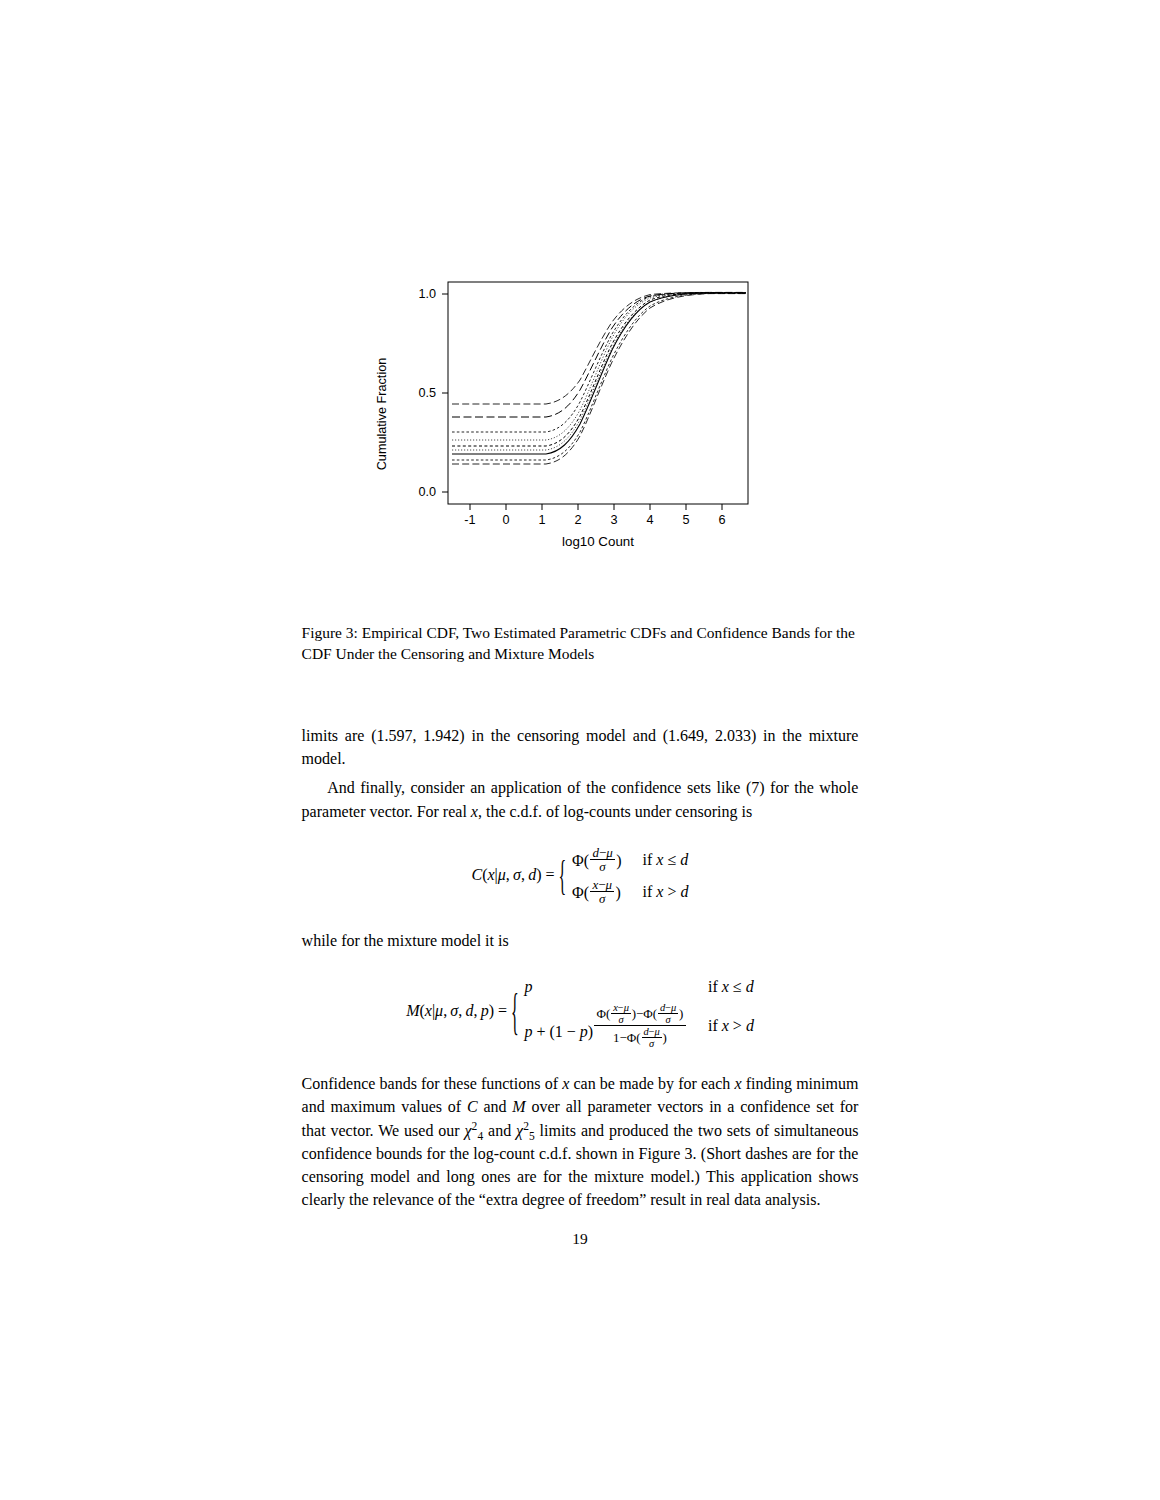Cumulative Fraction 1.0 0.5 0.0 -1 0 1 2 3 4 5 6 log10 Count
Figure 3: Empirical CDF, Two Estimated Parametric CDFs and Confidence Bands for the CDF Under the Censoring and Mixture Models
limits are (1.597, 1.942) in the censoring model and (1.649, 2.033) in the mixture model.
And finally, consider an application of the confidence sets like (7) for the whole parameter vector. For real x, the c.d.f. of log-counts under censoring is
C(x|μ, σ, d) = {
| Φ ( d − μ σ ) | if x ≤ d |
| Φ ( x − μ σ ) | if x > d |
while for the mixture model it is
M(x|μ, σ, d, p) = {
| p | if x ≤ d |
| p + (1 − p ) Φ( x − μ σ )−Φ( d − μ σ ) 1−Φ( d − μ σ ) | if x > d |
Confidence bands for these functions of x can be made by for each x finding minimum and maximum values of C and M over all parameter vectors in a confidence set for that vector. We used our χ24 and χ25 limits and produced the two sets of simultaneous confidence bounds for the log-count c.d.f. shown in Figure 3. (Short dashes are for the censoring model and long ones are for the mixture model.) This application shows clearly the relevance of the “extra degree of freedom” result in real data analysis.
19